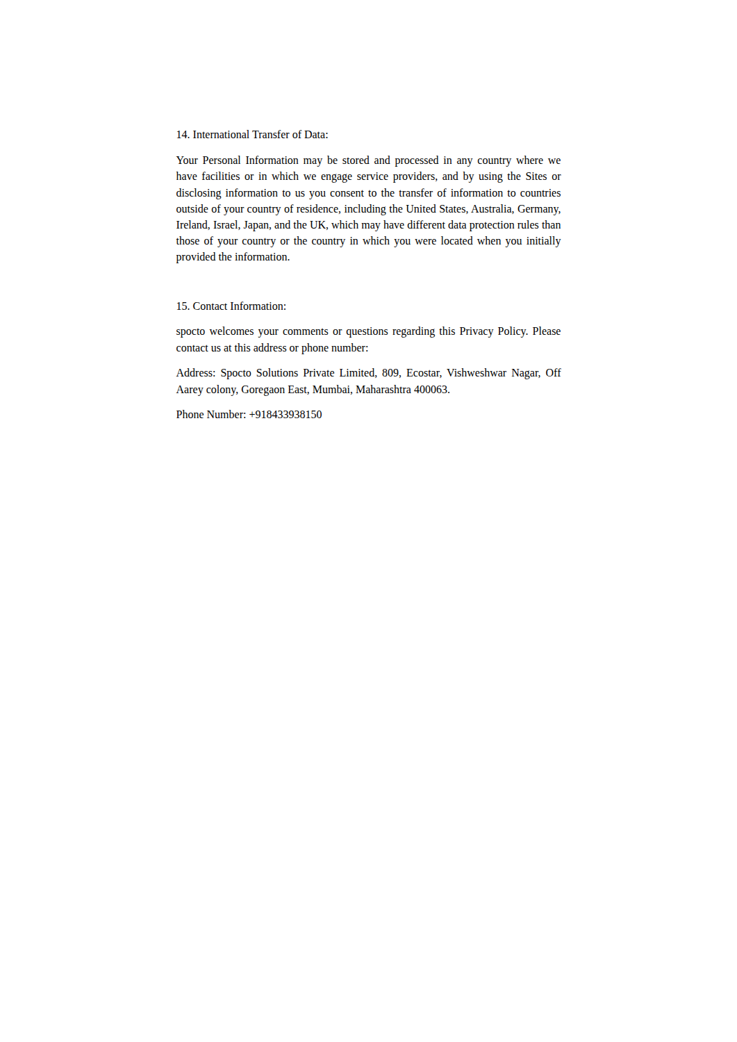14. International Transfer of Data:
Your Personal Information may be stored and processed in any country where we have facilities or in which we engage service providers, and by using the Sites or disclosing information to us you consent to the transfer of information to countries outside of your country of residence, including the United States, Australia, Germany, Ireland, Israel, Japan, and the UK, which may have different data protection rules than those of your country or the country in which you were located when you initially provided the information.
15. Contact Information:
spocto welcomes your comments or questions regarding this Privacy Policy. Please contact us at this address or phone number:
Address: Spocto Solutions Private Limited, 809, Ecostar, Vishweshwar Nagar, Off Aarey colony, Goregaon East, Mumbai, Maharashtra 400063.
Phone Number: +918433938150